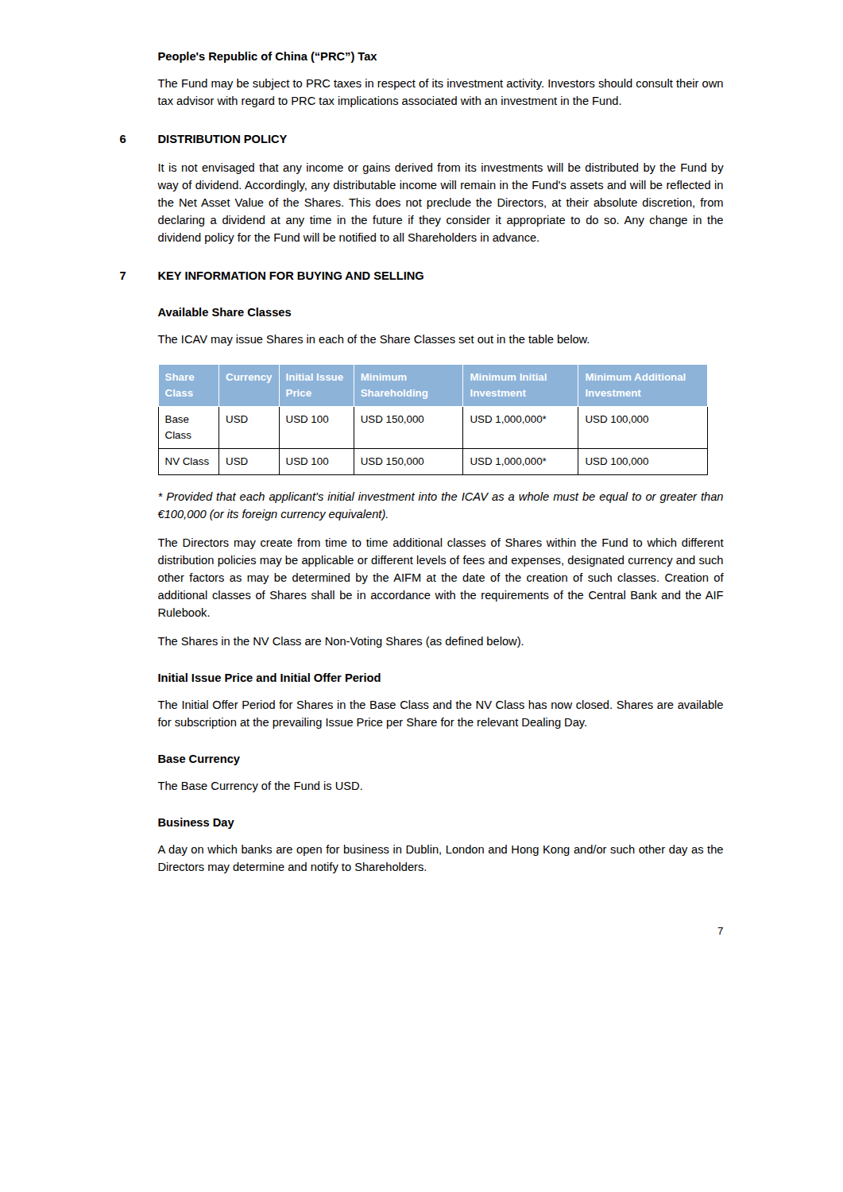People's Republic of China (“PRC”) Tax
The Fund may be subject to PRC taxes in respect of its investment activity. Investors should consult their own tax advisor with regard to PRC tax implications associated with an investment in the Fund.
6
Distribution Policy
It is not envisaged that any income or gains derived from its investments will be distributed by the Fund by way of dividend. Accordingly, any distributable income will remain in the Fund's assets and will be reflected in the Net Asset Value of the Shares. This does not preclude the Directors, at their absolute discretion, from declaring a dividend at any time in the future if they consider it appropriate to do so. Any change in the dividend policy for the Fund will be notified to all Shareholders in advance.
7
Key Information for Buying and Selling
Available Share Classes
The ICAV may issue Shares in each of the Share Classes set out in the table below.
| Share Class | Currency | Initial Issue Price | Minimum Shareholding | Minimum Initial Investment | Minimum Additional Investment |
| --- | --- | --- | --- | --- | --- |
| Base Class | USD | USD 100 | USD 150,000 | USD 1,000,000* | USD 100,000 |
| NV Class | USD | USD 100 | USD 150,000 | USD 1,000,000* | USD 100,000 |
* Provided that each applicant's initial investment into the ICAV as a whole must be equal to or greater than €100,000 (or its foreign currency equivalent).
The Directors may create from time to time additional classes of Shares within the Fund to which different distribution policies may be applicable or different levels of fees and expenses, designated currency and such other factors as may be determined by the AIFM at the date of the creation of such classes. Creation of additional classes of Shares shall be in accordance with the requirements of the Central Bank and the AIF Rulebook.
The Shares in the NV Class are Non-Voting Shares (as defined below).
Initial Issue Price and Initial Offer Period
The Initial Offer Period for Shares in the Base Class and the NV Class has now closed. Shares are available for subscription at the prevailing Issue Price per Share for the relevant Dealing Day.
Base Currency
The Base Currency of the Fund is USD.
Business Day
A day on which banks are open for business in Dublin, London and Hong Kong and/or such other day as the Directors may determine and notify to Shareholders.
7